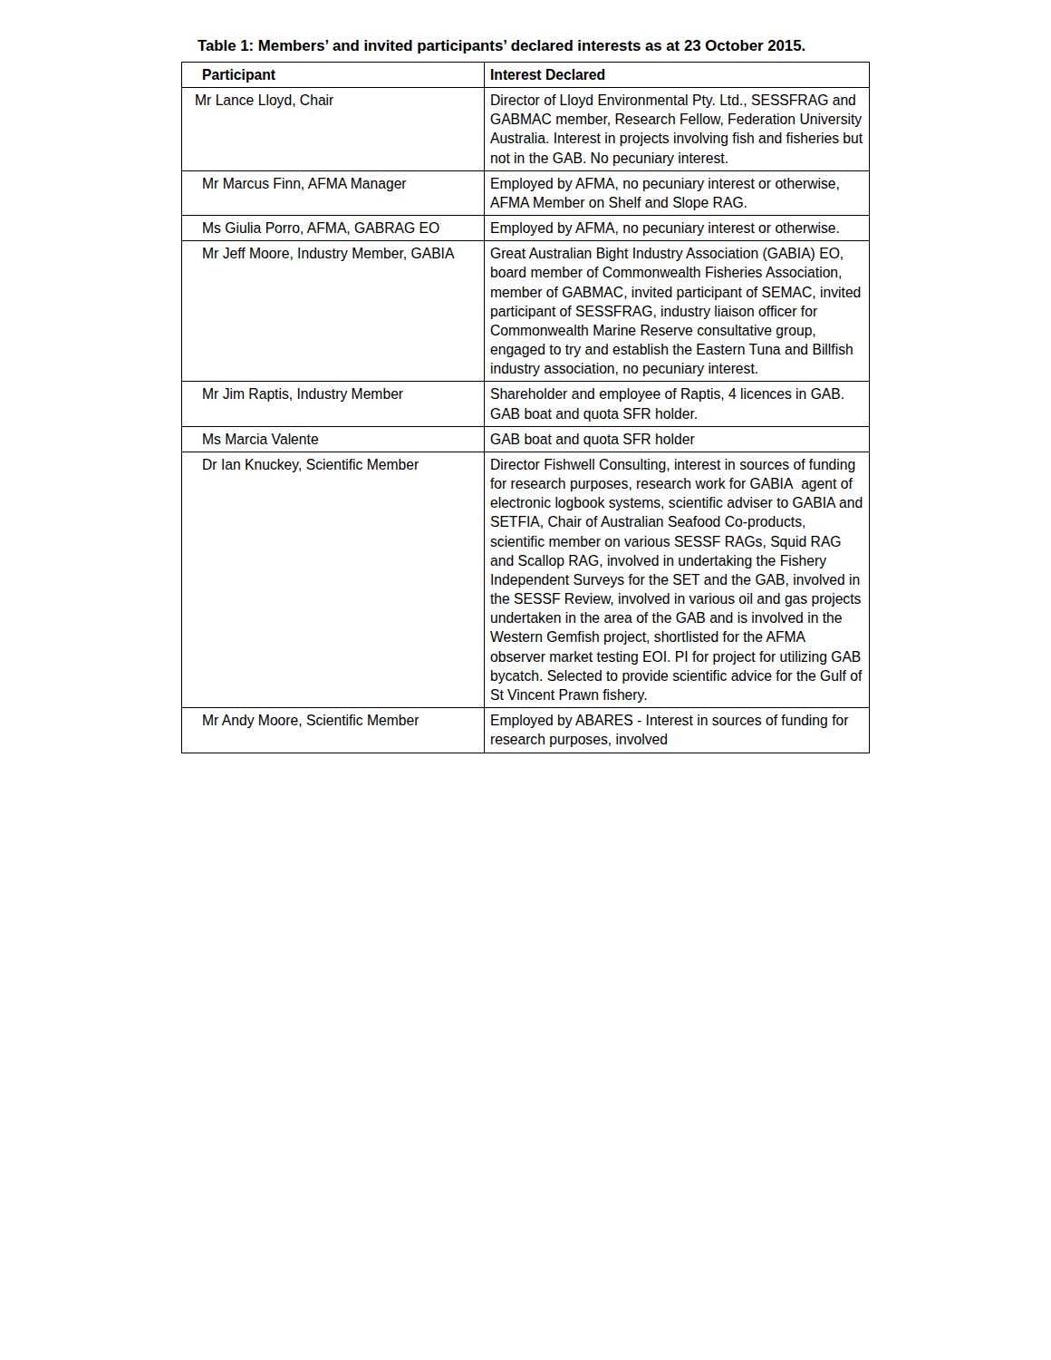Table 1: Members’ and invited participants’ declared interests as at 23 October 2015.
| Participant | Interest Declared |
| --- | --- |
| Mr Lance Lloyd, Chair | Director of Lloyd Environmental Pty. Ltd., SESSFRAG and GABMAC member, Research Fellow, Federation University Australia. Interest in projects involving fish and fisheries but not in the GAB. No pecuniary interest. |
| Mr Marcus Finn, AFMA Manager | Employed by AFMA, no pecuniary interest or otherwise, AFMA Member on Shelf and Slope RAG. |
| Ms Giulia Porro, AFMA, GABRAG EO | Employed by AFMA, no pecuniary interest or otherwise. |
| Mr Jeff Moore, Industry Member, GABIA | Great Australian Bight Industry Association (GABIA) EO, board member of Commonwealth Fisheries Association, member of GABMAC, invited participant of SEMAC, invited participant of SESSFRAG, industry liaison officer for Commonwealth Marine Reserve consultative group, engaged to try and establish the Eastern Tuna and Billfish industry association, no pecuniary interest. |
| Mr Jim Raptis, Industry Member | Shareholder and employee of Raptis, 4 licences in GAB. GAB boat and quota SFR holder. |
| Ms Marcia Valente | GAB boat and quota SFR holder |
| Dr Ian Knuckey, Scientific Member | Director Fishwell Consulting, interest in sources of funding for research purposes, research work for GABIA agent of electronic logbook systems, scientific adviser to GABIA and SETFIA, Chair of Australian Seafood Co-products, scientific member on various SESSF RAGs, Squid RAG and Scallop RAG, involved in undertaking the Fishery Independent Surveys for the SET and the GAB, involved in the SESSF Review, involved in various oil and gas projects undertaken in the area of the GAB and is involved in the Western Gemfish project, shortlisted for the AFMA observer market testing EOI. PI for project for utilizing GAB bycatch. Selected to provide scientific advice for the Gulf of St Vincent Prawn fishery. |
| Mr Andy Moore, Scientific Member | Employed by ABARES - Interest in sources of funding for research purposes, involved |